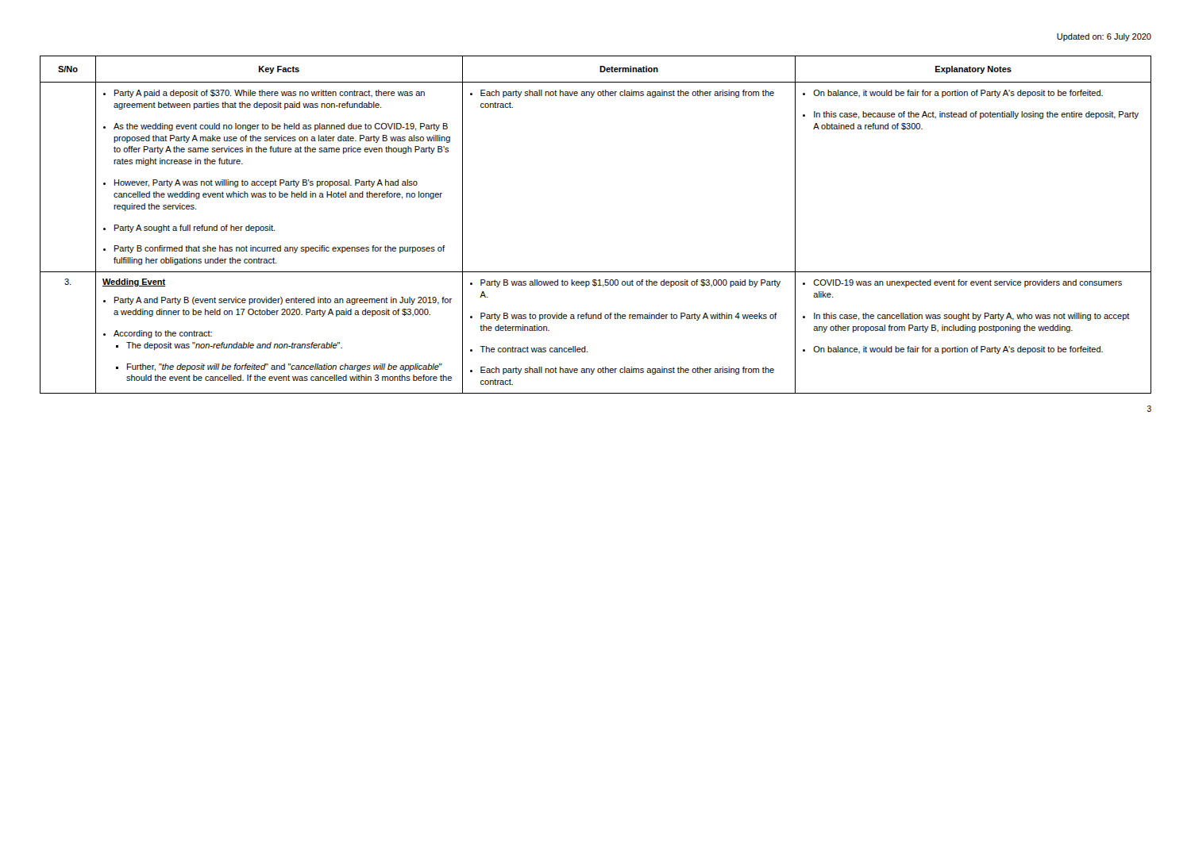Updated on: 6 July 2020
| S/No | Key Facts | Determination | Explanatory Notes |
| --- | --- | --- | --- |
| | Party A paid a deposit of $370. While there was no written contract, there was an agreement between parties that the deposit paid was non-refundable. As the wedding event could no longer to be held as planned due to COVID-19, Party B proposed that Party A make use of the services on a later date. Party B was also willing to offer Party A the same services in the future at the same price even though Party B's rates might increase in the future. However, Party A was not willing to accept Party B's proposal. Party A had also cancelled the wedding event which was to be held in a Hotel and therefore, no longer required the services. Party A sought a full refund of her deposit. Party B confirmed that she has not incurred any specific expenses for the purposes of fulfilling her obligations under the contract. | Each party shall not have any other claims against the other arising from the contract. | On balance, it would be fair for a portion of Party A's deposit to be forfeited. In this case, because of the Act, instead of potentially losing the entire deposit, Party A obtained a refund of $300. |
| 3. | Wedding Event Party A and Party B (event service provider) entered into an agreement in July 2019, for a wedding dinner to be held on 17 October 2020. Party A paid a deposit of $3,000. According to the contract: The deposit was " non-refundable and non-transferable ". Further, " the deposit will be forfeited " and " cancellation charges will be applicable " should the event be cancelled. If the event was cancelled within 3 months before the | Party B was allowed to keep $1,500 out of the deposit of $3,000 paid by Party A. Party B was to provide a refund of the remainder to Party A within 4 weeks of the determination. The contract was cancelled. Each party shall not have any other claims against the other arising from the contract. | COVID-19 was an unexpected event for event service providers and consumers alike. In this case, the cancellation was sought by Party A, who was not willing to accept any other proposal from Party B, including postponing the wedding. On balance, it would be fair for a portion of Party A's deposit to be forfeited. |
3